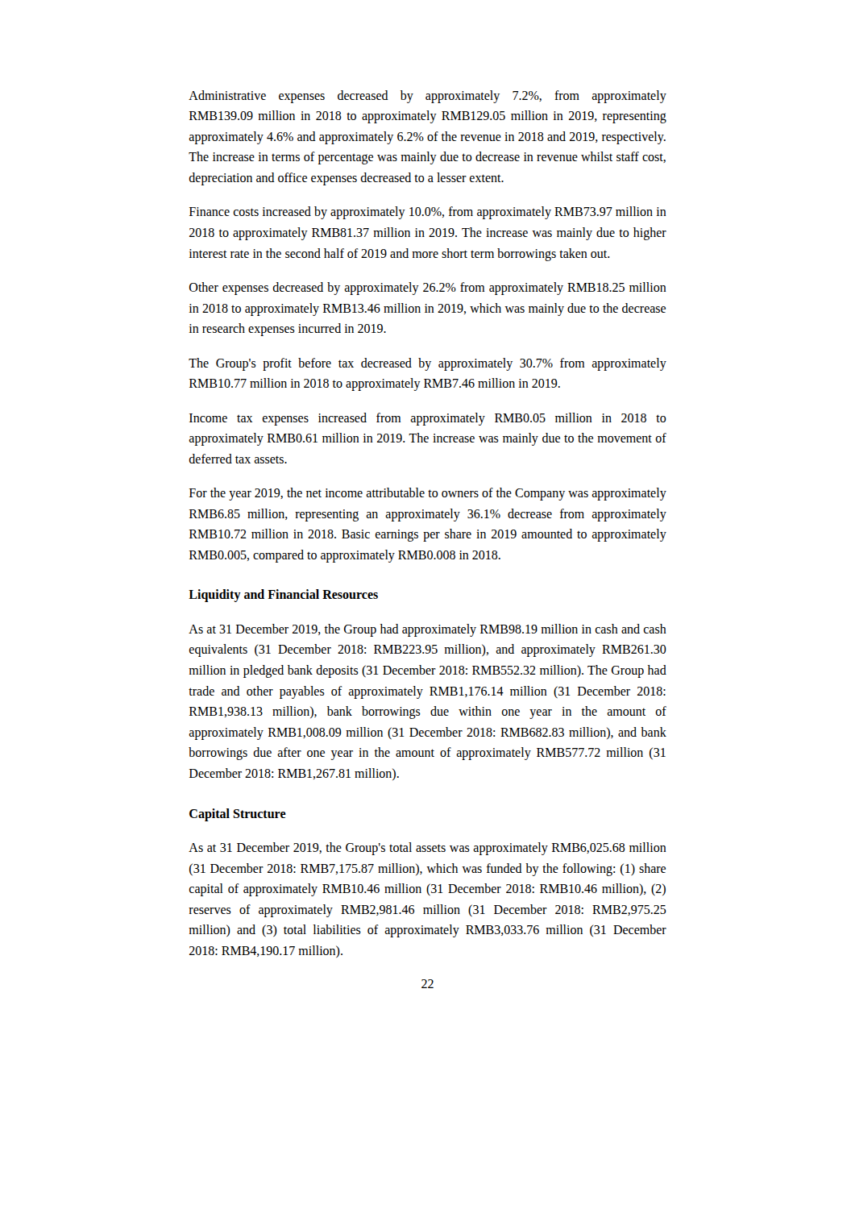Administrative expenses decreased by approximately 7.2%, from approximately RMB139.09 million in 2018 to approximately RMB129.05 million in 2019, representing approximately 4.6% and approximately 6.2% of the revenue in 2018 and 2019, respectively. The increase in terms of percentage was mainly due to decrease in revenue whilst staff cost, depreciation and office expenses decreased to a lesser extent.
Finance costs increased by approximately 10.0%, from approximately RMB73.97 million in 2018 to approximately RMB81.37 million in 2019. The increase was mainly due to higher interest rate in the second half of 2019 and more short term borrowings taken out.
Other expenses decreased by approximately 26.2% from approximately RMB18.25 million in 2018 to approximately RMB13.46 million in 2019, which was mainly due to the decrease in research expenses incurred in 2019.
The Group's profit before tax decreased by approximately 30.7% from approximately RMB10.77 million in 2018 to approximately RMB7.46 million in 2019.
Income tax expenses increased from approximately RMB0.05 million in 2018 to approximately RMB0.61 million in 2019. The increase was mainly due to the movement of deferred tax assets.
For the year 2019, the net income attributable to owners of the Company was approximately RMB6.85 million, representing an approximately 36.1% decrease from approximately RMB10.72 million in 2018. Basic earnings per share in 2019 amounted to approximately RMB0.005, compared to approximately RMB0.008 in 2018.
Liquidity and Financial Resources
As at 31 December 2019, the Group had approximately RMB98.19 million in cash and cash equivalents (31 December 2018: RMB223.95 million), and approximately RMB261.30 million in pledged bank deposits (31 December 2018: RMB552.32 million). The Group had trade and other payables of approximately RMB1,176.14 million (31 December 2018: RMB1,938.13 million), bank borrowings due within one year in the amount of approximately RMB1,008.09 million (31 December 2018: RMB682.83 million), and bank borrowings due after one year in the amount of approximately RMB577.72 million (31 December 2018: RMB1,267.81 million).
Capital Structure
As at 31 December 2019, the Group's total assets was approximately RMB6,025.68 million (31 December 2018: RMB7,175.87 million), which was funded by the following: (1) share capital of approximately RMB10.46 million (31 December 2018: RMB10.46 million), (2) reserves of approximately RMB2,981.46 million (31 December 2018: RMB2,975.25 million) and (3) total liabilities of approximately RMB3,033.76 million (31 December 2018: RMB4,190.17 million).
22